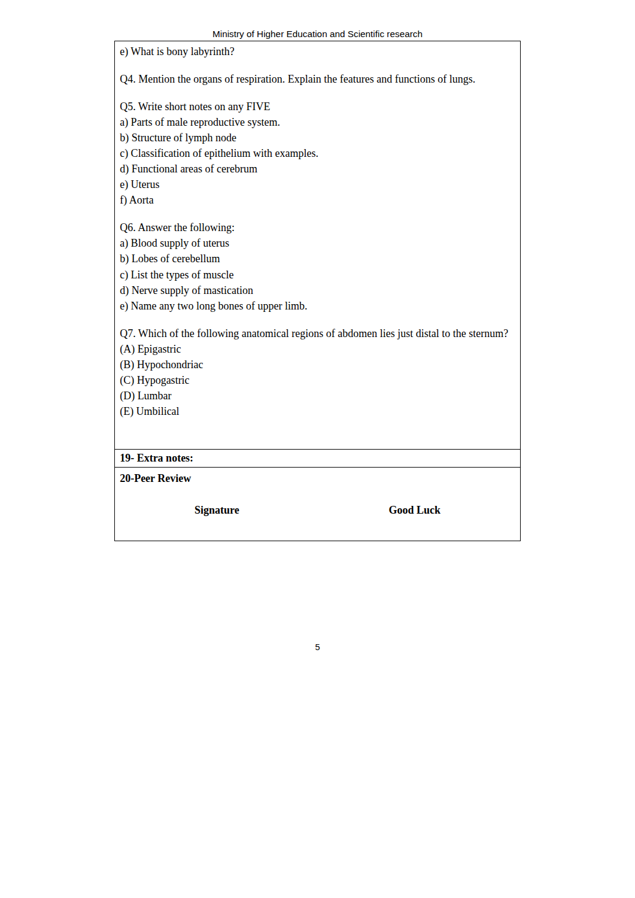Ministry of Higher Education and Scientific research
e) What is bony labyrinth?
Q4. Mention the organs of respiration. Explain the features and functions of lungs.
Q5. Write short notes on any FIVE
a) Parts of male reproductive system.
b) Structure of lymph node
c) Classification of epithelium with examples.
d) Functional areas of cerebrum
e) Uterus
f) Aorta
Q6. Answer the following:
a) Blood supply of uterus
b) Lobes of cerebellum
c) List the types of muscle
d) Nerve supply of mastication
e) Name any two long bones of upper limb.
Q7. Which of the following anatomical regions of abdomen lies just distal to the sternum?
(A) Epigastric
(B) Hypochondriac
(C) Hypogastric
(D) Lumbar
(E) Umbilical
19- Extra notes:
20-Peer Review
Signature Good Luck
5